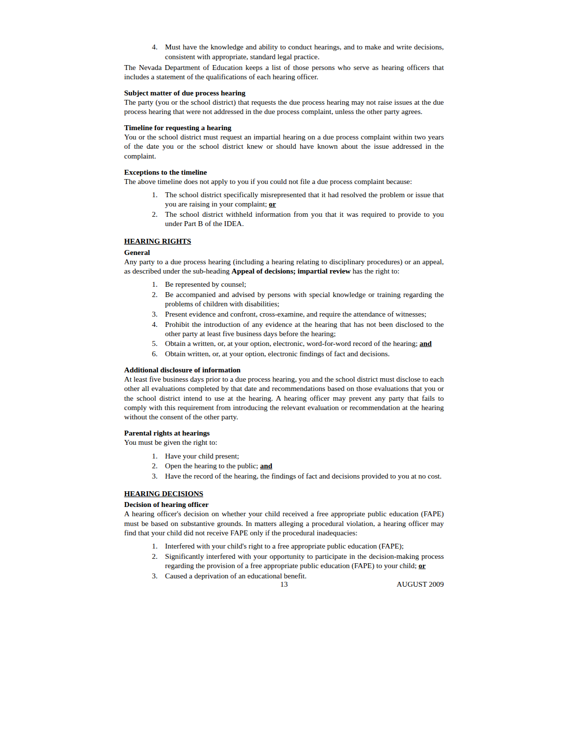Must have the knowledge and ability to conduct hearings, and to make and write decisions, consistent with appropriate, standard legal practice.
The Nevada Department of Education keeps a list of those persons who serve as hearing officers that includes a statement of the qualifications of each hearing officer.
Subject matter of due process hearing
The party (you or the school district) that requests the due process hearing may not raise issues at the due process hearing that were not addressed in the due process complaint, unless the other party agrees.
Timeline for requesting a hearing
You or the school district must request an impartial hearing on a due process complaint within two years of the date you or the school district knew or should have known about the issue addressed in the complaint.
Exceptions to the timeline
The above timeline does not apply to you if you could not file a due process complaint because:
The school district specifically misrepresented that it had resolved the problem or issue that you are raising in your complaint; or
The school district withheld information from you that it was required to provide to you under Part B of the IDEA.
Hearing Rights
General
Any party to a due process hearing (including a hearing relating to disciplinary procedures) or an appeal, as described under the sub-heading Appeal of decisions; impartial review has the right to:
Be represented by counsel;
Be accompanied and advised by persons with special knowledge or training regarding the problems of children with disabilities;
Present evidence and confront, cross-examine, and require the attendance of witnesses;
Prohibit the introduction of any evidence at the hearing that has not been disclosed to the other party at least five business days before the hearing;
Obtain a written, or, at your option, electronic, word-for-word record of the hearing; and
Obtain written, or, at your option, electronic findings of fact and decisions.
Additional disclosure of information
At least five business days prior to a due process hearing, you and the school district must disclose to each other all evaluations completed by that date and recommendations based on those evaluations that you or the school district intend to use at the hearing. A hearing officer may prevent any party that fails to comply with this requirement from introducing the relevant evaluation or recommendation at the hearing without the consent of the other party.
Parental rights at hearings
You must be given the right to:
Have your child present;
Open the hearing to the public; and
Have the record of the hearing, the findings of fact and decisions provided to you at no cost.
Hearing Decisions
Decision of hearing officer
A hearing officer's decision on whether your child received a free appropriate public education (FAPE) must be based on substantive grounds. In matters alleging a procedural violation, a hearing officer may find that your child did not receive FAPE only if the procedural inadequacies:
Interfered with your child's right to a free appropriate public education (FAPE);
Significantly interfered with your opportunity to participate in the decision-making process regarding the provision of a free appropriate public education (FAPE) to your child; or
Caused a deprivation of an educational benefit.
13
AUGUST 2009